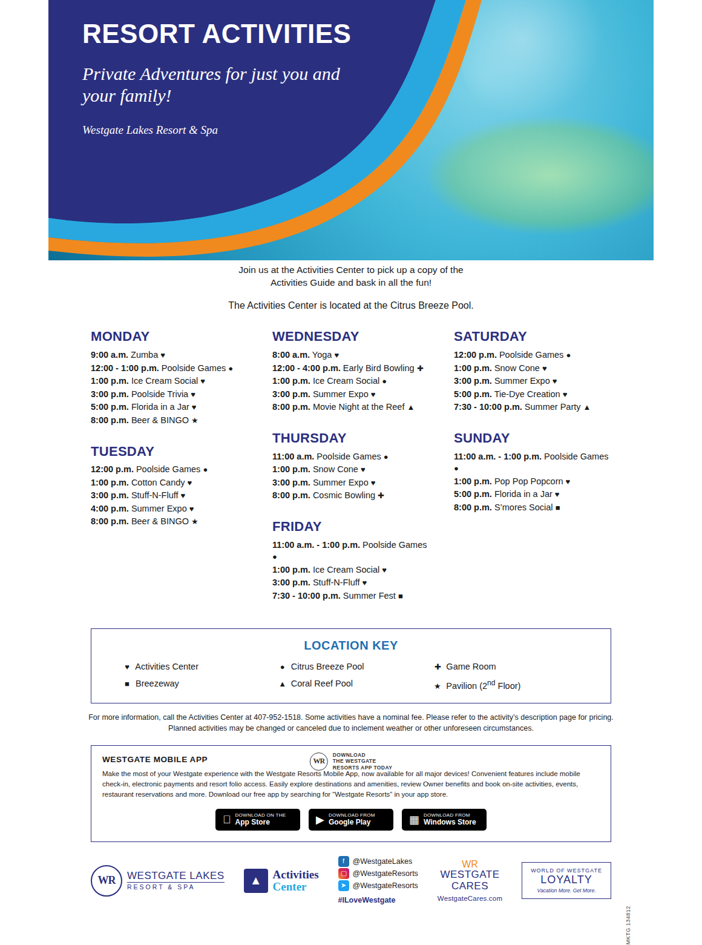Resort Activities
Private Adventures for just you and your family!
Westgate Lakes Resort & Spa
Join us at the Activities Center to pick up a copy of the
Activities Guide and bask in all the fun!
The Activities Center is located at the Citrus Breeze Pool.
Monday
9:00 a.m. Zumba ♥
12:00 - 1:00 p.m. Poolside Games ●
1:00 p.m. Ice Cream Social ♥
3:00 p.m. Poolside Trivia ♥
5:00 p.m. Florida in a Jar ♥
8:00 p.m. Beer & BINGO ★
Tuesday
12:00 p.m. Poolside Games ●
1:00 p.m. Cotton Candy ♥
3:00 p.m. Stuff-N-Fluff ♥
4:00 p.m. Summer Expo ♥
8:00 p.m. Beer & BINGO ★
Wednesday
8:00 a.m. Yoga ♥
12:00 - 4:00 p.m. Early Bird Bowling ✚
1:00 p.m. Ice Cream Social ●
3:00 p.m. Summer Expo ♥
8:00 p.m. Movie Night at the Reef ▲
Thursday
11:00 a.m. Poolside Games ●
1:00 p.m. Snow Cone ♥
3:00 p.m. Summer Expo ♥
8:00 p.m. Cosmic Bowling ✚
Friday
11:00 a.m. - 1:00 p.m. Poolside Games ●
1:00 p.m. Ice Cream Social ♥
3:00 p.m. Stuff-N-Fluff ♥
7:30 - 10:00 p.m. Summer Fest ■
Saturday
12:00 p.m. Poolside Games ●
1:00 p.m. Snow Cone ♥
3:00 p.m. Summer Expo ♥
5:00 p.m. Tie-Dye Creation ♥
7:30 - 10:00 p.m. Summer Party ▲
Sunday
11:00 a.m. - 1:00 p.m. Poolside Games ●
1:00 p.m. Pop Pop Popcorn ♥
5:00 p.m. Florida in a Jar ♥
8:00 p.m. S’mores Social ■
Location Key
♥ Activities Center
● Citrus Breeze Pool
✚ Game Room
■ Breezeway
▲ Coral Reef Pool
★ Pavilion (2nd Floor)
For more information, call the Activities Center at 407-952-1518. Some activities have a nominal fee. Please refer to the activity’s description page for pricing. Planned activities may be changed or canceled due to inclement weather or other unforeseen circumstances.
WR
Download
the Westgate
Resorts App Today
WESTGATE MOBILE APP
Make the most of your Westgate experience with the Westgate Resorts Mobile App, now available for all major devices! Convenient features include mobile check-in, electronic payments and resort folio access. Easily explore destinations and amenities, review Owner benefits and book on-site activities, events, restaurant reservations and more. Download our free app by searching for “Westgate Resorts” in your app store.
 Download on theApp Store
▶ Download fromGoogle Play
▦ Download fromWindows Store
WR
WESTGATE LAKES
RESORT & SPA
▲
Activities
Center
f @WestgateLakes
▢ @WestgateResorts
➤ @WestgateResorts
#ILoveWestgate
WR
WESTGATE
CARES
WestgateCares.com
WORLD OF WESTGATE
LOYALTY
Vacation More. Get More.
MKTG 134812